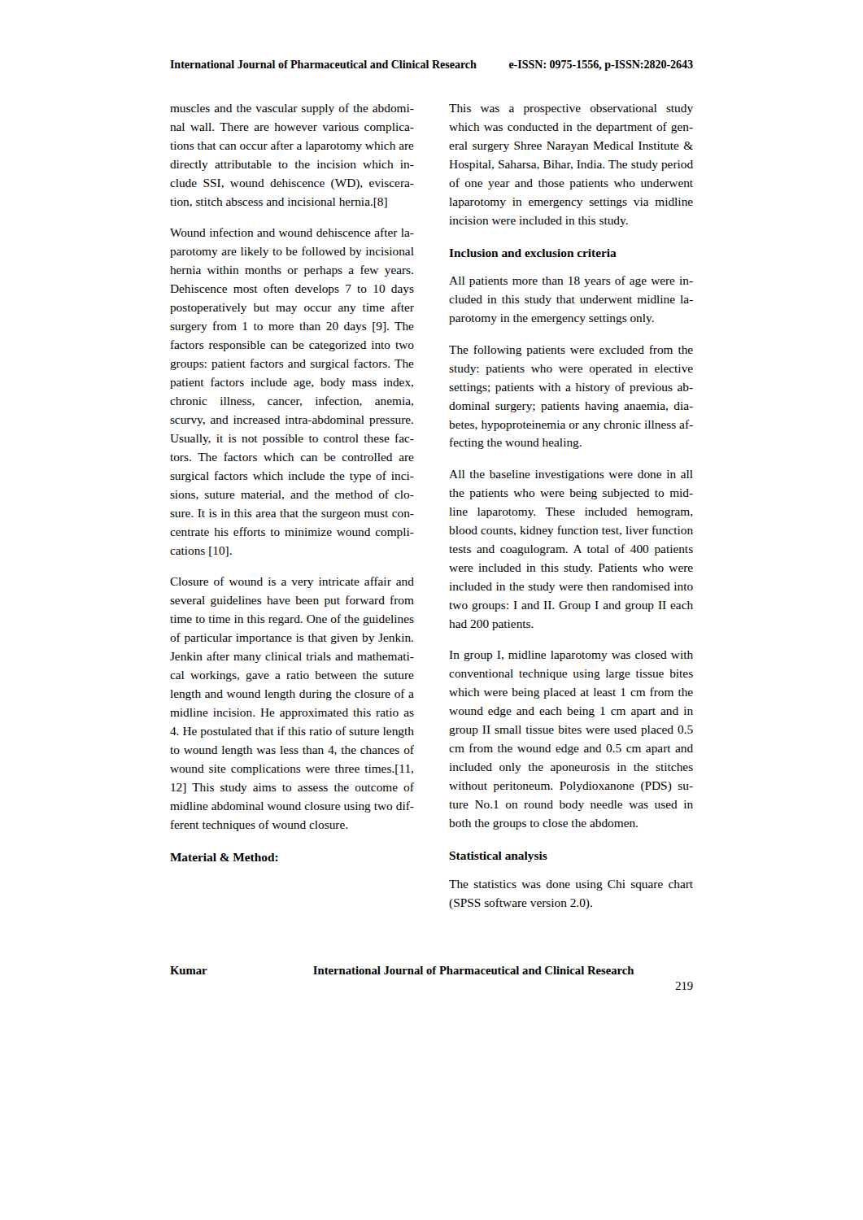International Journal of Pharmaceutical and Clinical Research
e-ISSN: 0975-1556, p-ISSN:2820-2643
muscles and the vascular supply of the abdominal wall. There are however various complications that can occur after a laparotomy which are directly attributable to the incision which include SSI, wound dehiscence (WD), evisceration, stitch abscess and incisional hernia.[8]
Wound infection and wound dehiscence after laparotomy are likely to be followed by incisional hernia within months or perhaps a few years. Dehiscence most often develops 7 to 10 days postoperatively but may occur any time after surgery from 1 to more than 20 days [9]. The factors responsible can be categorized into two groups: patient factors and surgical factors. The patient factors include age, body mass index, chronic illness, cancer, infection, anemia, scurvy, and increased intra-abdominal pressure. Usually, it is not possible to control these factors. The factors which can be controlled are surgical factors which include the type of incisions, suture material, and the method of closure. It is in this area that the surgeon must concentrate his efforts to minimize wound complications [10].
Closure of wound is a very intricate affair and several guidelines have been put forward from time to time in this regard. One of the guidelines of particular importance is that given by Jenkin. Jenkin after many clinical trials and mathematical workings, gave a ratio between the suture length and wound length during the closure of a midline incision. He approximated this ratio as 4. He postulated that if this ratio of suture length to wound length was less than 4, the chances of wound site complications were three times.[11, 12] This study aims to assess the outcome of midline abdominal wound closure using two different techniques of wound closure.
Material & Method:
This was a prospective observational study which was conducted in the department of general surgery Shree Narayan Medical Institute & Hospital, Saharsa, Bihar, India. The study period of one year and those patients who underwent laparotomy in emergency settings via midline incision were included in this study.
Inclusion and exclusion criteria
All patients more than 18 years of age were included in this study that underwent midline laparotomy in the emergency settings only.
The following patients were excluded from the study: patients who were operated in elective settings; patients with a history of previous abdominal surgery; patients having anaemia, diabetes, hypoproteinemia or any chronic illness affecting the wound healing.
All the baseline investigations were done in all the patients who were being subjected to midline laparotomy. These included hemogram, blood counts, kidney function test, liver function tests and coagulogram. A total of 400 patients were included in this study. Patients who were included in the study were then randomised into two groups: I and II. Group I and group II each had 200 patients.
In group I, midline laparotomy was closed with conventional technique using large tissue bites which were being placed at least 1 cm from the wound edge and each being 1 cm apart and in group II small tissue bites were used placed 0.5 cm from the wound edge and 0.5 cm apart and included only the aponeurosis in the stitches without peritoneum. Polydioxanone (PDS) suture No.1 on round body needle was used in both the groups to close the abdomen.
Statistical analysis
The statistics was done using Chi square chart (SPSS software version 2.0).
Kumar
International Journal of Pharmaceutical and Clinical Research
219